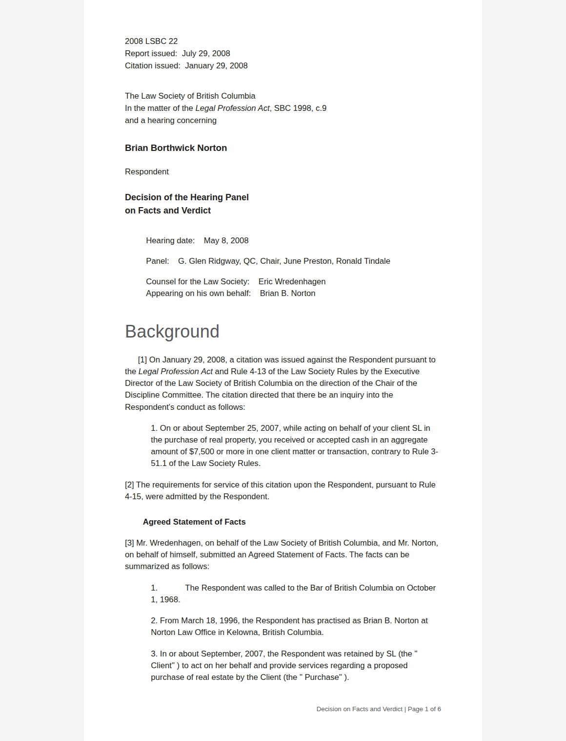2008 LSBC 22
Report issued: July 29, 2008
Citation issued: January 29, 2008
The Law Society of British Columbia
In the matter of the Legal Profession Act, SBC 1998, c.9
and a hearing concerning
Brian Borthwick Norton
Respondent
Decision of the Hearing Panel
on Facts and Verdict
Hearing date: May 8, 2008
Panel: G. Glen Ridgway, QC, Chair, June Preston, Ronald Tindale
Counsel for the Law Society: Eric Wredenhagen
Appearing on his own behalf: Brian B. Norton
Background
[1] On January 29, 2008, a citation was issued against the Respondent pursuant to the Legal Profession Act and Rule 4-13 of the Law Society Rules by the Executive Director of the Law Society of British Columbia on the direction of the Chair of the Discipline Committee. The citation directed that there be an inquiry into the Respondent's conduct as follows:
1. On or about September 25, 2007, while acting on behalf of your client SL in the purchase of real property, you received or accepted cash in an aggregate amount of $7,500 or more in one client matter or transaction, contrary to Rule 3-51.1 of the Law Society Rules.
[2] The requirements for service of this citation upon the Respondent, pursuant to Rule 4-15, were admitted by the Respondent.
Agreed Statement of Facts
[3] Mr. Wredenhagen, on behalf of the Law Society of British Columbia, and Mr. Norton, on behalf of himself, submitted an Agreed Statement of Facts. The facts can be summarized as follows:
1. The Respondent was called to the Bar of British Columbia on October 1, 1968.
2. From March 18, 1996, the Respondent has practised as Brian B. Norton at Norton Law Office in Kelowna, British Columbia.
3. In or about September, 2007, the Respondent was retained by SL (the " Client" ) to act on her behalf and provide services regarding a proposed purchase of real estate by the Client (the " Purchase" ).
Decision on Facts and Verdict | Page 1 of 6